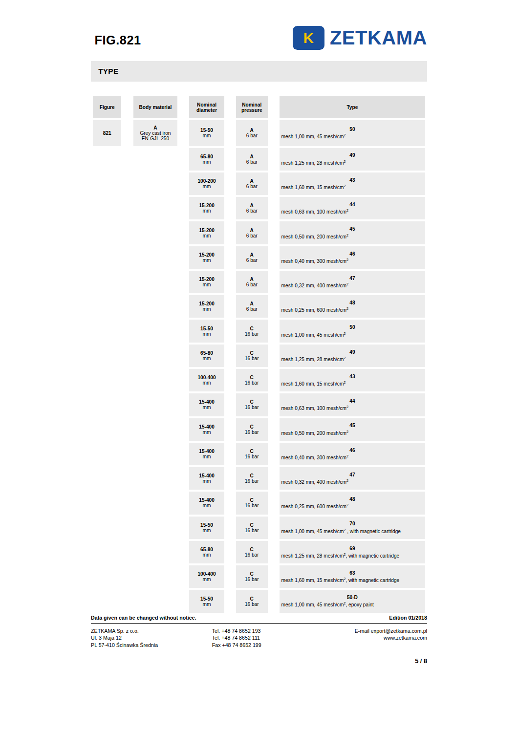FIG.821
K
ZETKAMA
TYPE
| Figure | | Body material | | Nominal diameter | | Nominal pressure | | Type |
| --- | --- | --- | --- | --- | --- | --- | --- | --- |
| 821 | | A Grey cast iron EN-GJL-250 | | 15-50 mm | | A 6 bar | | 50 mesh 1,00 mm, 45 mesh/cm 2 |
| | | | | 65-80 mm | | A 6 bar | | 49 mesh 1,25 mm, 28 mesh/cm 2 |
| | | | | 100-200 mm | | A 6 bar | | 43 mesh 1,60 mm, 15 mesh/cm 2 |
| | | | | 15-200 mm | | A 6 bar | | 44 mesh 0,63 mm, 100 mesh/cm 2 |
| | | | | 15-200 mm | | A 6 bar | | 45 mesh 0,50 mm, 200 mesh/cm 2 |
| | | | | 15-200 mm | | A 6 bar | | 46 mesh 0,40 mm, 300 mesh/cm 2 |
| | | | | 15-200 mm | | A 6 bar | | 47 mesh 0,32 mm, 400 mesh/cm 2 |
| | | | | 15-200 mm | | A 6 bar | | 48 mesh 0,25 mm, 600 mesh/cm 2 |
| | | | | 15-50 mm | | C 16 bar | | 50 mesh 1,00 mm, 45 mesh/cm 2 |
| | | | | 65-80 mm | | C 16 bar | | 49 mesh 1,25 mm, 28 mesh/cm 2 |
| | | | | 100-400 mm | | C 16 bar | | 43 mesh 1,60 mm, 15 mesh/cm 2 |
| | | | | 15-400 mm | | C 16 bar | | 44 mesh 0,63 mm, 100 mesh/cm 2 |
| | | | | 15-400 mm | | C 16 bar | | 45 mesh 0,50 mm, 200 mesh/cm 2 |
| | | | | 15-400 mm | | C 16 bar | | 46 mesh 0,40 mm, 300 mesh/cm 2 |
| | | | | 15-400 mm | | C 16 bar | | 47 mesh 0,32 mm, 400 mesh/cm 2 |
| | | | | 15-400 mm | | C 16 bar | | 48 mesh 0,25 mm, 600 mesh/cm 2 |
| | | | | 15-50 mm | | C 16 bar | | 70 mesh 1,00 mm, 45 mesh/cm 2 , with magnetic cartridge |
| | | | | 65-80 mm | | C 16 bar | | 69 mesh 1,25 mm, 28 mesh/cm 2 , with magnetic cartridge |
| | | | | 100-400 mm | | C 16 bar | | 63 mesh 1,60 mm, 15 mesh/cm 2 , with magnetic cartridge |
| | | | | 15-50 mm | | C 16 bar | | 50-D mesh 1,00 mm, 45 mesh/cm 2 , epoxy paint |
Data given can be changed without notice. Edition 01/2018
ZETKAMA Sp. z o.o.
Ul. 3 Maja 12
PL 57-410 Ścinawka Średnia
Tel. +48 74 8652 193
Tel. +48 74 8652 111
Fax +48 74 8652 199
E-mail export@zetkama.com.pl
www.zetkama.com
5 / 8